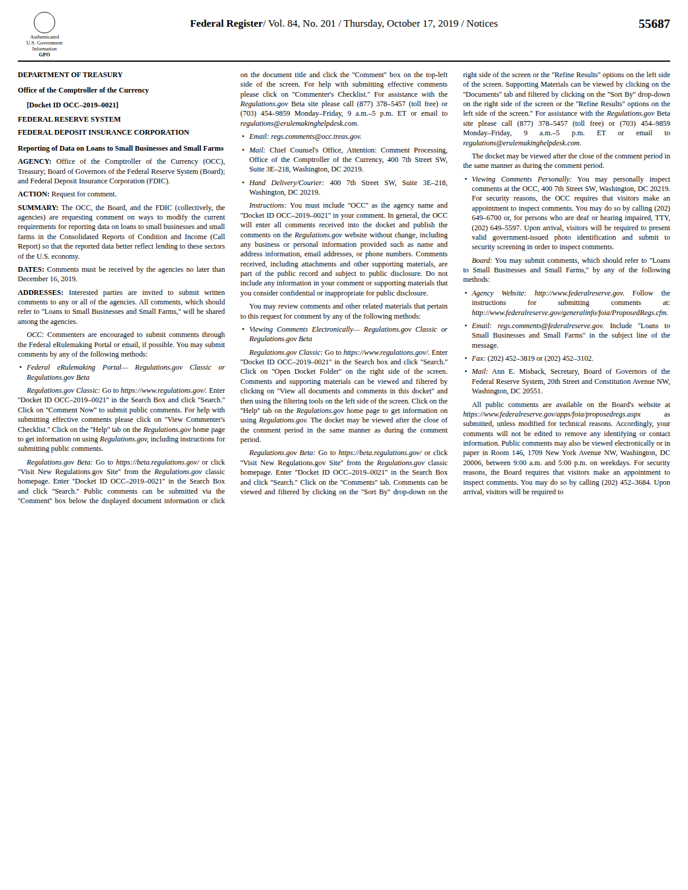Authenticated
U.S. Government
Information
GPO
Federal Register/ Vol. 84, No. 201 / Thursday, October 17, 2019 / Notices
55687
DEPARTMENT OF TREASURY
Office of the Comptroller of the Currency
[Docket ID OCC–2019–0021]
FEDERAL RESERVE SYSTEM
FEDERAL DEPOSIT INSURANCE CORPORATION
Reporting of Data on Loans to Small Businesses and Small Farms
AGENCY: Office of the Comptroller of the Currency (OCC), Treasury; Board of Governors of the Federal Reserve System (Board); and Federal Deposit Insurance Corporation (FDIC).
ACTION: Request for comment.
SUMMARY: The OCC, the Board, and the FDIC (collectively, the agencies) are requesting comment on ways to modify the current requirements for reporting data on loans to small businesses and small farms in the Consolidated Reports of Condition and Income (Call Report) so that the reported data better reflect lending to these sectors of the U.S. economy.
DATES: Comments must be received by the agencies no later than December 16, 2019.
ADDRESSES: Interested parties are invited to submit written comments to any or all of the agencies. All comments, which should refer to ''Loans to Small Businesses and Small Farms,'' will be shared among the agencies.
OCC: Commenters are encouraged to submit comments through the Federal eRulemaking Portal or email, if possible. You may submit comments by any of the following methods:
Federal eRulemaking Portal— Regulations.gov Classic or Regulations.gov Beta
Regulations.gov Classic: Go to https://www.regulations.gov/. Enter ''Docket ID OCC–2019–0021'' in the Search Box and click ''Search.'' Click on ''Comment Now'' to submit public comments. For help with submitting effective comments please click on ''View Commenter's Checklist.'' Click on the ''Help'' tab on the Regulations.gov home page to get information on using Regulations.gov, including instructions for submitting public comments.
Regulations.gov Beta: Go to https://beta.regulations.gov/ or click ''Visit New Regulations.gov Site'' from the Regulations.gov classic homepage. Enter ''Docket ID OCC–2019–0021'' in the Search Box and click ''Search.'' Public comments can be submitted via the ''Comment'' box below the displayed document information or click on the document title and click the ''Comment'' box on the top-left side of the screen. For help with submitting effective comments please click on ''Commenter's Checklist.'' For assistance with the Regulations.gov Beta site please call (877) 378–5457 (toll free) or (703) 454–9859 Monday–Friday, 9 a.m.–5 p.m. ET or email to regulations@erulemakinghelpdesk.com.
Email: regs.comments@occ.treas.gov.
Mail: Chief Counsel's Office, Attention: Comment Processing, Office of the Comptroller of the Currency, 400 7th Street SW, Suite 3E–218, Washington, DC 20219.
Hand Delivery/Courier: 400 7th Street SW, Suite 3E–218, Washington, DC 20219.
Instructions: You must include ''OCC'' as the agency name and ''Docket ID OCC–2019–0021'' in your comment. In general, the OCC will enter all comments received into the docket and publish the comments on the Regulations.gov website without change, including any business or personal information provided such as name and address information, email addresses, or phone numbers. Comments received, including attachments and other supporting materials, are part of the public record and subject to public disclosure. Do not include any information in your comment or supporting materials that you consider confidential or inappropriate for public disclosure.
You may review comments and other related materials that pertain to this request for comment by any of the following methods:
Viewing Comments Electronically— Regulations.gov Classic or Regulations.gov Beta
Regulations.gov Classic: Go to https://www.regulations.gov/. Enter ''Docket ID OCC–2019–0021'' in the Search box and click ''Search.'' Click on ''Open Docket Folder'' on the right side of the screen. Comments and supporting materials can be viewed and filtered by clicking on ''View all documents and comments in this docket'' and then using the filtering tools on the left side of the screen. Click on the ''Help'' tab on the Regulations.gov home page to get information on using Regulations.gov. The docket may be viewed after the close of the comment period in the same manner as during the comment period.
Regulations.gov Beta: Go to https://beta.regulations.gov/ or click ''Visit New Regulations.gov Site'' from the Regulations.gov classic homepage. Enter ''Docket ID OCC–2019–0021'' in the Search Box and click ''Search.'' Click on the ''Comments'' tab. Comments can be viewed and filtered by clicking on the ''Sort By'' drop-down on the right side of the screen or the ''Refine Results'' options on the left side of the screen. Supporting Materials can be viewed by clicking on the ''Documents'' tab and filtered by clicking on the ''Sort By'' drop-down on the right side of the screen or the ''Refine Results'' options on the left side of the screen.'' For assistance with the Regulations.gov Beta site please call (877) 378–5457 (toll free) or (703) 454–9859 Monday–Friday, 9 a.m.–5 p.m. ET or email to regulations@erulemakinghelpdesk.com.
The docket may be viewed after the close of the comment period in the same manner as during the comment period.
Viewing Comments Personally: You may personally inspect comments at the OCC, 400 7th Street SW, Washington, DC 20219. For security reasons, the OCC requires that visitors make an appointment to inspect comments. You may do so by calling (202) 649–6700 or, for persons who are deaf or hearing impaired, TTY, (202) 649–5597. Upon arrival, visitors will be required to present valid government-issued photo identification and submit to security screening in order to inspect comments.
Board: You may submit comments, which should refer to ''Loans to Small Businesses and Small Farms,'' by any of the following methods:
Agency Website: http://www.federalreserve.gov. Follow the instructions for submitting comments at: http://www.federalreserve.gov/generalinfo/foia/ProposedRegs.cfm.
Email: regs.comments@federalreserve.gov. Include ''Loans to Small Businesses and Small Farms'' in the subject line of the message.
Fax: (202) 452–3819 or (202) 452–3102.
Mail: Ann E. Misback, Secretary, Board of Governors of the Federal Reserve System, 20th Street and Constitution Avenue NW, Washington, DC 20551.
All public comments are available on the Board's website at https://www.federalreserve.gov/apps/foia/proposedregs.aspx as submitted, unless modified for technical reasons. Accordingly, your comments will not be edited to remove any identifying or contact information. Public comments may also be viewed electronically or in paper in Room 146, 1709 New York Avenue NW, Washington, DC 20006, between 9:00 a.m. and 5:00 p.m. on weekdays. For security reasons, the Board requires that visitors make an appointment to inspect comments. You may do so by calling (202) 452–3684. Upon arrival, visitors will be required to